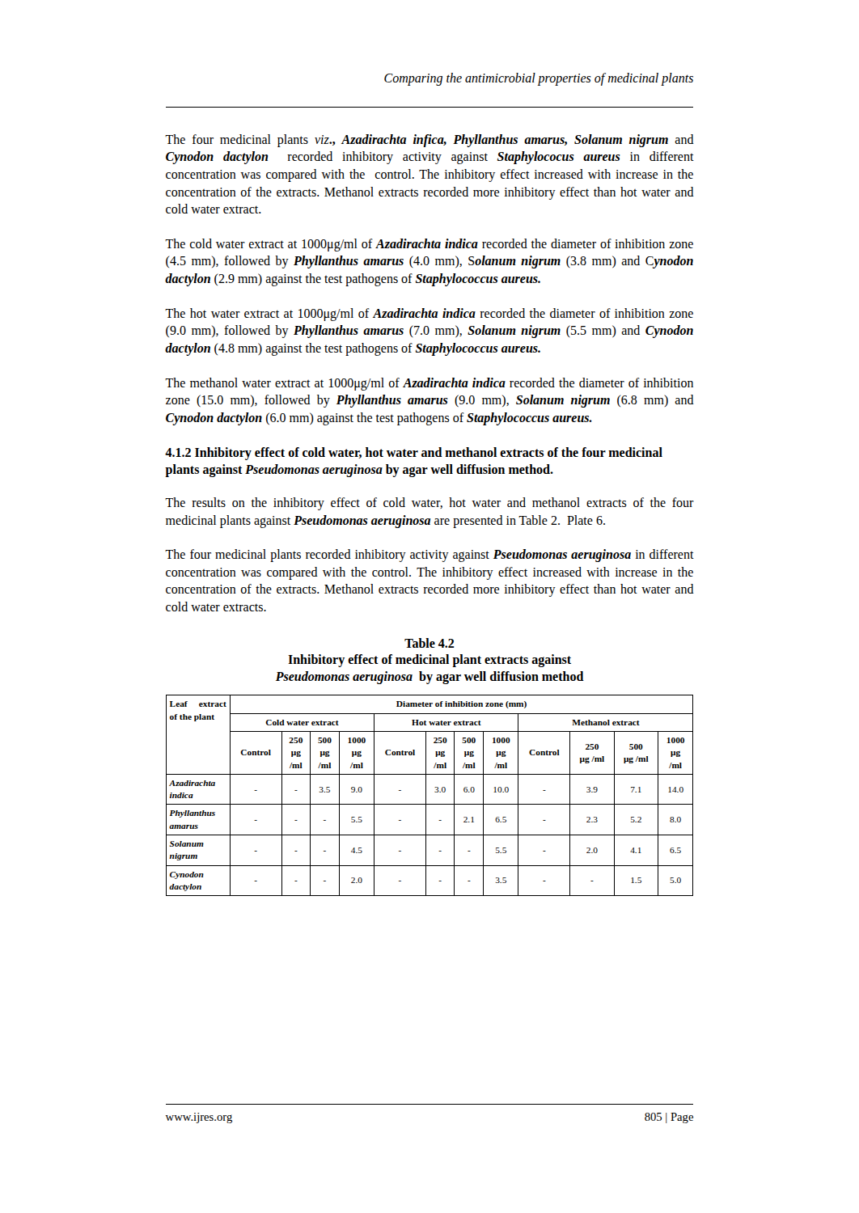Comparing the antimicrobial properties of medicinal plants
The four medicinal plants viz., Azadirachta infica, Phyllanthus amarus, Solanum nigrum and Cynodon dactylon recorded inhibitory activity against Staphylococus aureus in different concentration was compared with the control. The inhibitory effect increased with increase in the concentration of the extracts. Methanol extracts recorded more inhibitory effect than hot water and cold water extract.
The cold water extract at 1000μg/ml of Azadirachta indica recorded the diameter of inhibition zone (4.5 mm), followed by Phyllanthus amarus (4.0 mm), Solanum nigrum (3.8 mm) and Cynodon dactylon (2.9 mm) against the test pathogens of Staphylococcus aureus.
The hot water extract at 1000μg/ml of Azadirachta indica recorded the diameter of inhibition zone (9.0 mm), followed by Phyllanthus amarus (7.0 mm), Solanum nigrum (5.5 mm) and Cynodon dactylon (4.8 mm) against the test pathogens of Staphylococcus aureus.
The methanol water extract at 1000μg/ml of Azadirachta indica recorded the diameter of inhibition zone (15.0 mm), followed by Phyllanthus amarus (9.0 mm), Solanum nigrum (6.8 mm) and Cynodon dactylon (6.0 mm) against the test pathogens of Staphylococcus aureus.
4.1.2 Inhibitory effect of cold water, hot water and methanol extracts of the four medicinal plants against Pseudomonas aeruginosa by agar well diffusion method.
The results on the inhibitory effect of cold water, hot water and methanol extracts of the four medicinal plants against Pseudomonas aeruginosa are presented in Table 2. Plate 6.
The four medicinal plants recorded inhibitory activity against Pseudomonas aeruginosa in different concentration was compared with the control. The inhibitory effect increased with increase in the concentration of the extracts. Methanol extracts recorded more inhibitory effect than hot water and cold water extracts.
Table 4.2
Inhibitory effect of medicinal plant extracts against
Pseudomonas aeruginosa by agar well diffusion method
| Leaf extract of the plant | Diameter of inhibition zone (mm) |
| --- | --- |
| Cold water extract | Hot water extract | Methanol extract |
| Control | 250 μg /ml | 500 μg /ml | 1000 μg /ml | Control | 250 μg /ml | 500 μg /ml | 1000 μg /ml | Control | 250 μg /ml | 500 μg /ml | 1000 μg /ml |
| Azadirachta indica | - | - | 3.5 | 9.0 | - | 3.0 | 6.0 | 10.0 | - | 3.9 | 7.1 | 14.0 |
| Phyllanthus amarus | - | - | - | 5.5 | - | - | 2.1 | 6.5 | - | 2.3 | 5.2 | 8.0 |
| Solanum nigrum | - | - | - | 4.5 | - | - | - | 5.5 | - | 2.0 | 4.1 | 6.5 |
| Cynodon dactylon | - | - | - | 2.0 | - | - | - | 3.5 | - | - | 1.5 | 5.0 |
www.ijres.org 805 | Page